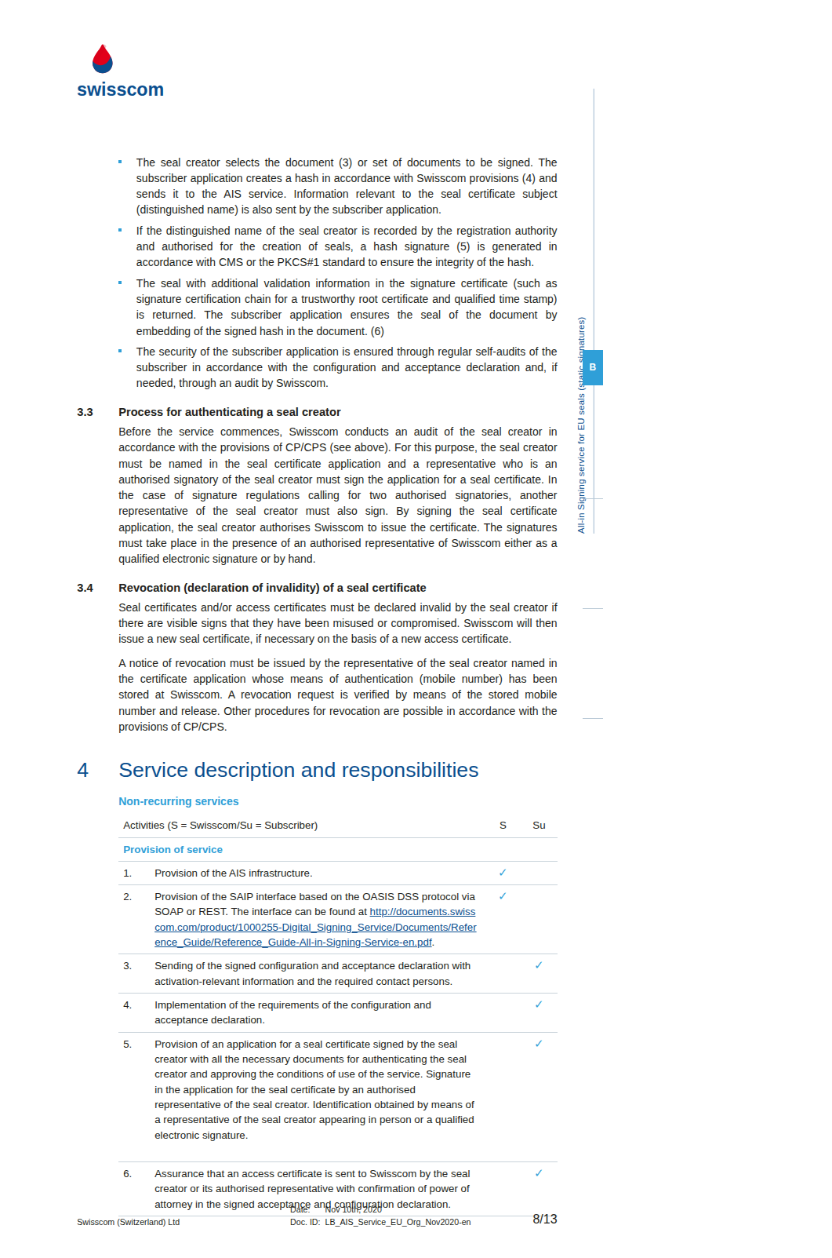swisscom
All-in Signing service for EU seals (static signatures)
B
The seal creator selects the document (3) or set of documents to be signed. The subscriber application creates a hash in accordance with Swisscom provisions (4) and sends it to the AIS service. Information relevant to the seal certificate subject (distinguished name) is also sent by the subscriber application.
If the distinguished name of the seal creator is recorded by the registration authority and authorised for the creation of seals, a hash signature (5) is generated in accordance with CMS or the PKCS#1 standard to ensure the integrity of the hash.
The seal with additional validation information in the signature certificate (such as signature certification chain for a trustworthy root certificate and qualified time stamp) is returned. The subscriber application ensures the seal of the document by embedding of the signed hash in the document. (6)
The security of the subscriber application is ensured through regular self-audits of the subscriber in accordance with the configuration and acceptance declaration and, if needed, through an audit by Swisscom.
3.3 Process for authenticating a seal creator
Before the service commences, Swisscom conducts an audit of the seal creator in accordance with the provisions of CP/CPS (see above). For this purpose, the seal creator must be named in the seal certificate application and a representative who is an authorised signatory of the seal creator must sign the application for a seal certificate. In the case of signature regulations calling for two authorised signatories, another representative of the seal creator must also sign. By signing the seal certificate application, the seal creator authorises Swisscom to issue the certificate. The signatures must take place in the presence of an authorised representative of Swisscom either as a qualified electronic signature or by hand.
3.4 Revocation (declaration of invalidity) of a seal certificate
Seal certificates and/or access certificates must be declared invalid by the seal creator if there are visible signs that they have been misused or compromised. Swisscom will then issue a new seal certificate, if necessary on the basis of a new access certificate.
A notice of revocation must be issued by the representative of the seal creator named in the certificate application whose means of authentication (mobile number) has been stored at Swisscom. A revocation request is verified by means of the stored mobile number and release. Other procedures for revocation are possible in accordance with the provisions of CP/CPS.
4 Service description and responsibilities
Non-recurring services
| Activities (S = Swisscom/Su = Subscriber) | S | Su |
| --- | --- | --- |
| Provision of service | | |
| 1. | Provision of the AIS infrastructure. | ✓ | |
| 2. | Provision of the SAIP interface based on the OASIS DSS protocol via SOAP or REST. The interface can be found at http://documents.swisscom.com/product/1000255-Digital_Signing_Service/Documents/Reference_Guide/Reference_Guide-All-in-Signing-Service-en.pdf . | ✓ | |
| 3. | Sending of the signed configuration and acceptance declaration with activation-relevant information and the required contact persons. | | ✓ |
| 4. | Implementation of the requirements of the configuration and acceptance declaration. | | ✓ |
| 5. | Provision of an application for a seal certificate signed by the seal creator with all the necessary documents for authenticating the seal creator and approving the conditions of use of the service. Signature in the application for the seal certificate by an authorised representative of the seal creator. Identification obtained by means of a representative of the seal creator appearing in person or a qualified electronic signature. | | ✓ |
| 6. | Assurance that an access certificate is sent to Swisscom by the seal creator or its authorised representative with confirmation of power of attorney in the signed acceptance and configuration declaration. | | ✓ |
Swisscom (Switzerland) Ltd
| Date: | Nov 10th, 2020 |
| Doc. ID: | LB_AIS_Service_EU_Org_Nov2020-en |
8/13